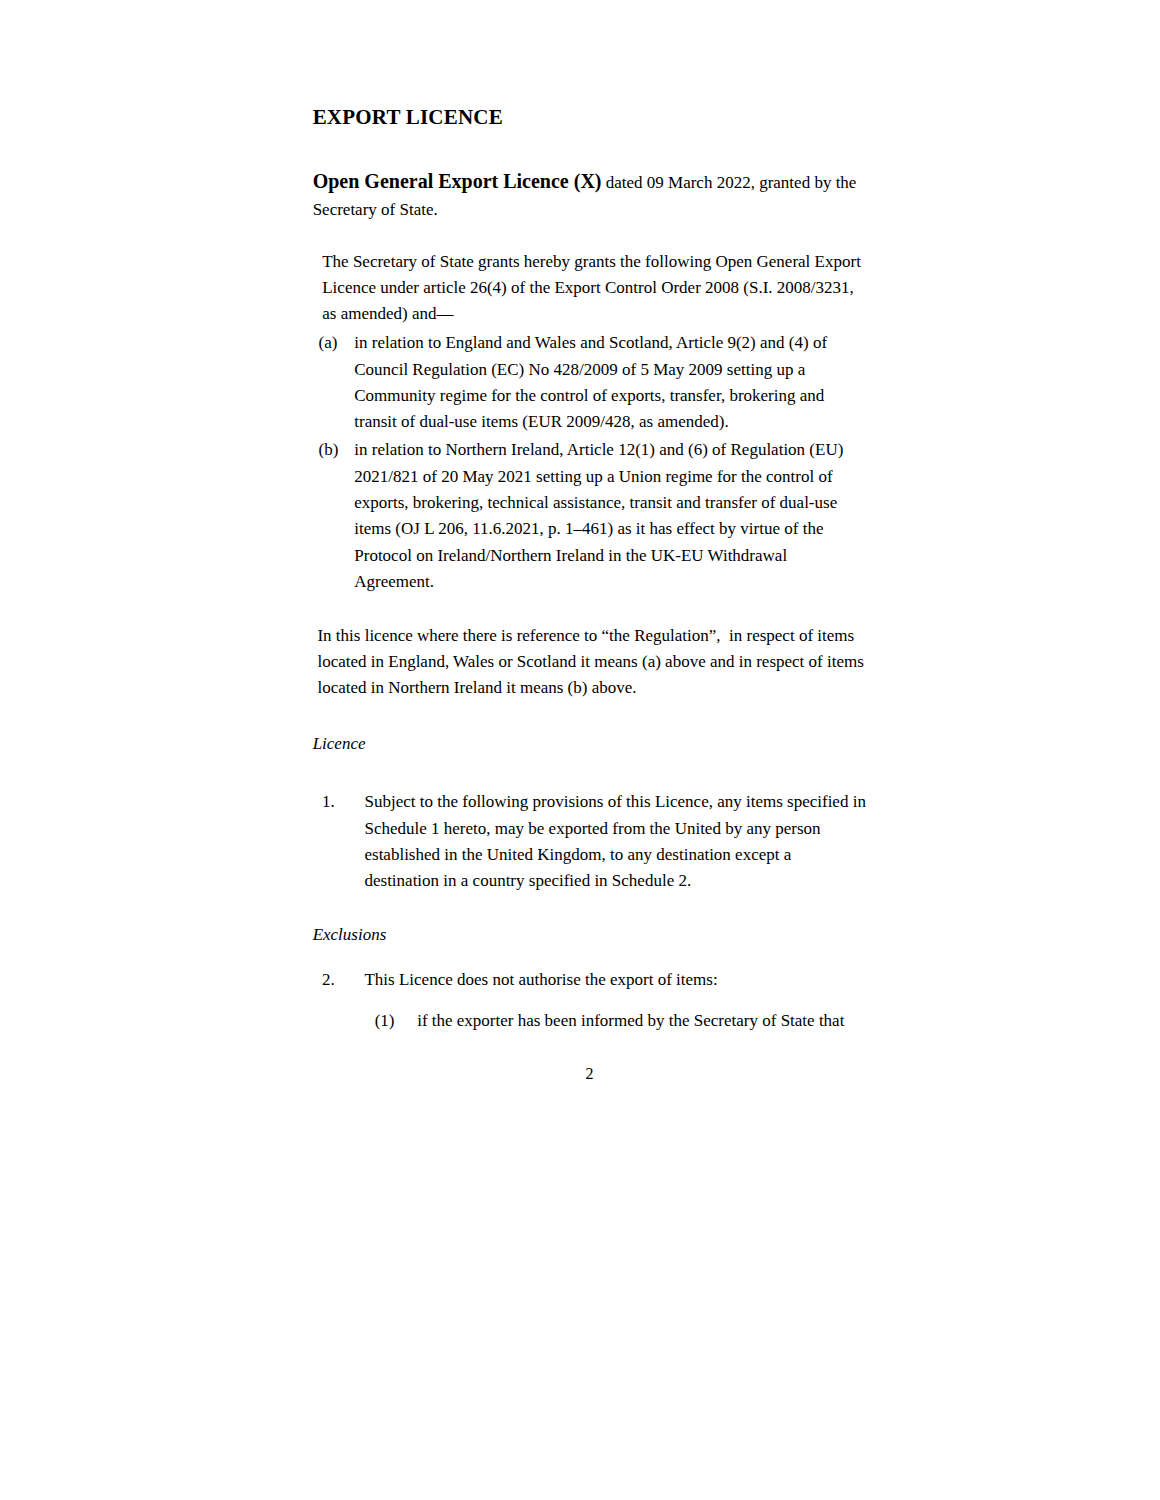EXPORT LICENCE
Open General Export Licence (X) dated 09 March 2022, granted by the Secretary of State.
The Secretary of State grants hereby grants the following Open General Export Licence under article 26(4) of the Export Control Order 2008 (S.I. 2008/3231, as amended) and—
(a) in relation to England and Wales and Scotland, Article 9(2) and (4) of Council Regulation (EC) No 428/2009 of 5 May 2009 setting up a Community regime for the control of exports, transfer, brokering and transit of dual-use items (EUR 2009/428, as amended).
(b) in relation to Northern Ireland, Article 12(1) and (6) of Regulation (EU) 2021/821 of 20 May 2021 setting up a Union regime for the control of exports, brokering, technical assistance, transit and transfer of dual-use items (OJ L 206, 11.6.2021, p. 1–461) as it has effect by virtue of the Protocol on Ireland/Northern Ireland in the UK-EU Withdrawal Agreement.
In this licence where there is reference to “the Regulation”, in respect of items located in England, Wales or Scotland it means (a) above and in respect of items located in Northern Ireland it means (b) above.
Licence
1. Subject to the following provisions of this Licence, any items specified in Schedule 1 hereto, may be exported from the United by any person established in the United Kingdom, to any destination except a destination in a country specified in Schedule 2.
Exclusions
2. This Licence does not authorise the export of items:
(1) if the exporter has been informed by the Secretary of State that
2